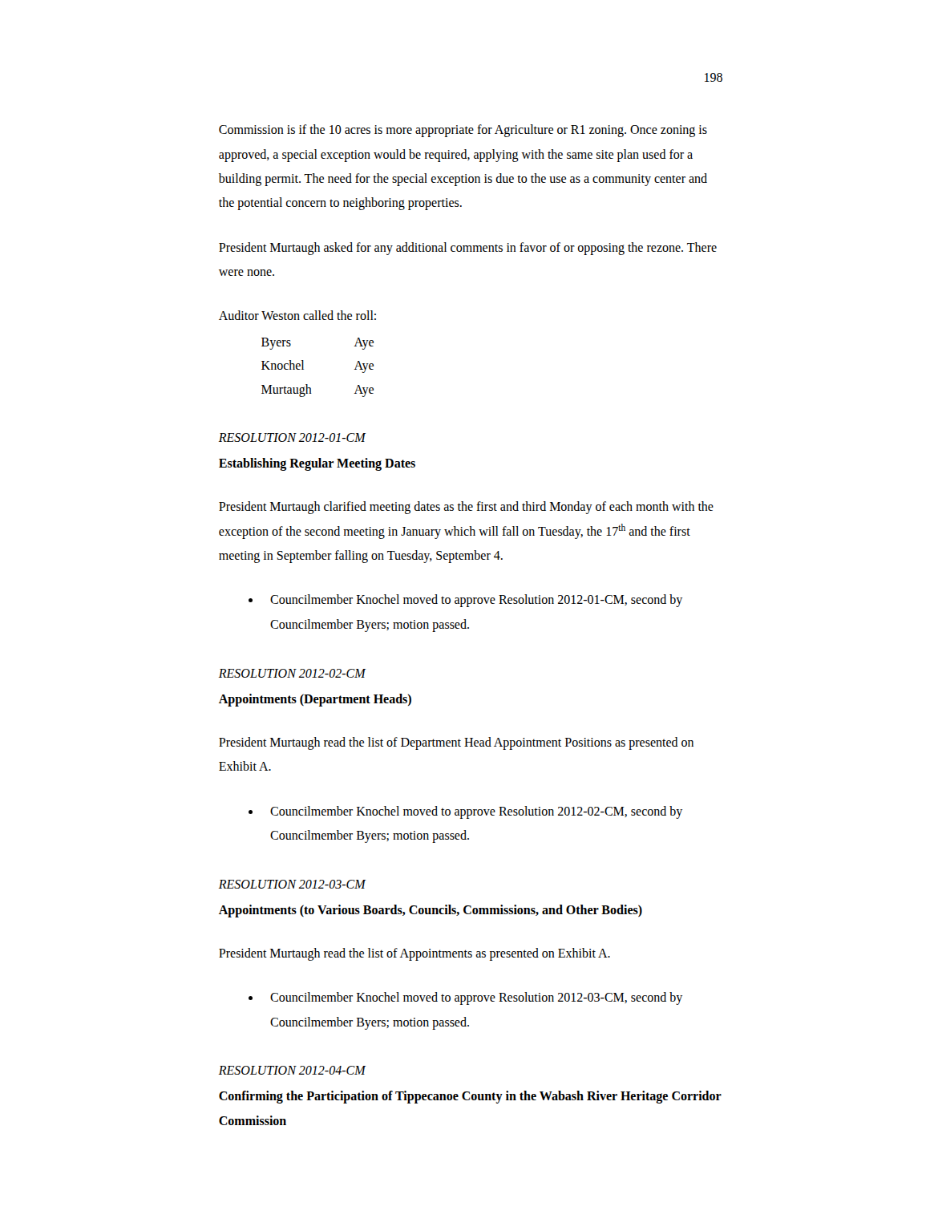198
Commission is if the 10 acres is more appropriate for Agriculture or R1 zoning. Once zoning is approved, a special exception would be required, applying with the same site plan used for a building permit. The need for the special exception is due to the use as a community center and the potential concern to neighboring properties.
President Murtaugh asked for any additional comments in favor of or opposing the rezone. There were none.
Auditor Weston called the roll:
| Byers | Aye |
| Knochel | Aye |
| Murtaugh | Aye |
RESOLUTION 2012-01-CM
Establishing Regular Meeting Dates
President Murtaugh clarified meeting dates as the first and third Monday of each month with the exception of the second meeting in January which will fall on Tuesday, the 17th and the first meeting in September falling on Tuesday, September 4.
Councilmember Knochel moved to approve Resolution 2012-01-CM, second by Councilmember Byers; motion passed.
RESOLUTION 2012-02-CM
Appointments (Department Heads)
President Murtaugh read the list of Department Head Appointment Positions as presented on Exhibit A.
Councilmember Knochel moved to approve Resolution 2012-02-CM, second by Councilmember Byers; motion passed.
RESOLUTION 2012-03-CM
Appointments (to Various Boards, Councils, Commissions, and Other Bodies)
President Murtaugh read the list of Appointments as presented on Exhibit A.
Councilmember Knochel moved to approve Resolution 2012-03-CM, second by Councilmember Byers; motion passed.
RESOLUTION 2012-04-CM
Confirming the Participation of Tippecanoe County in the Wabash River Heritage Corridor Commission